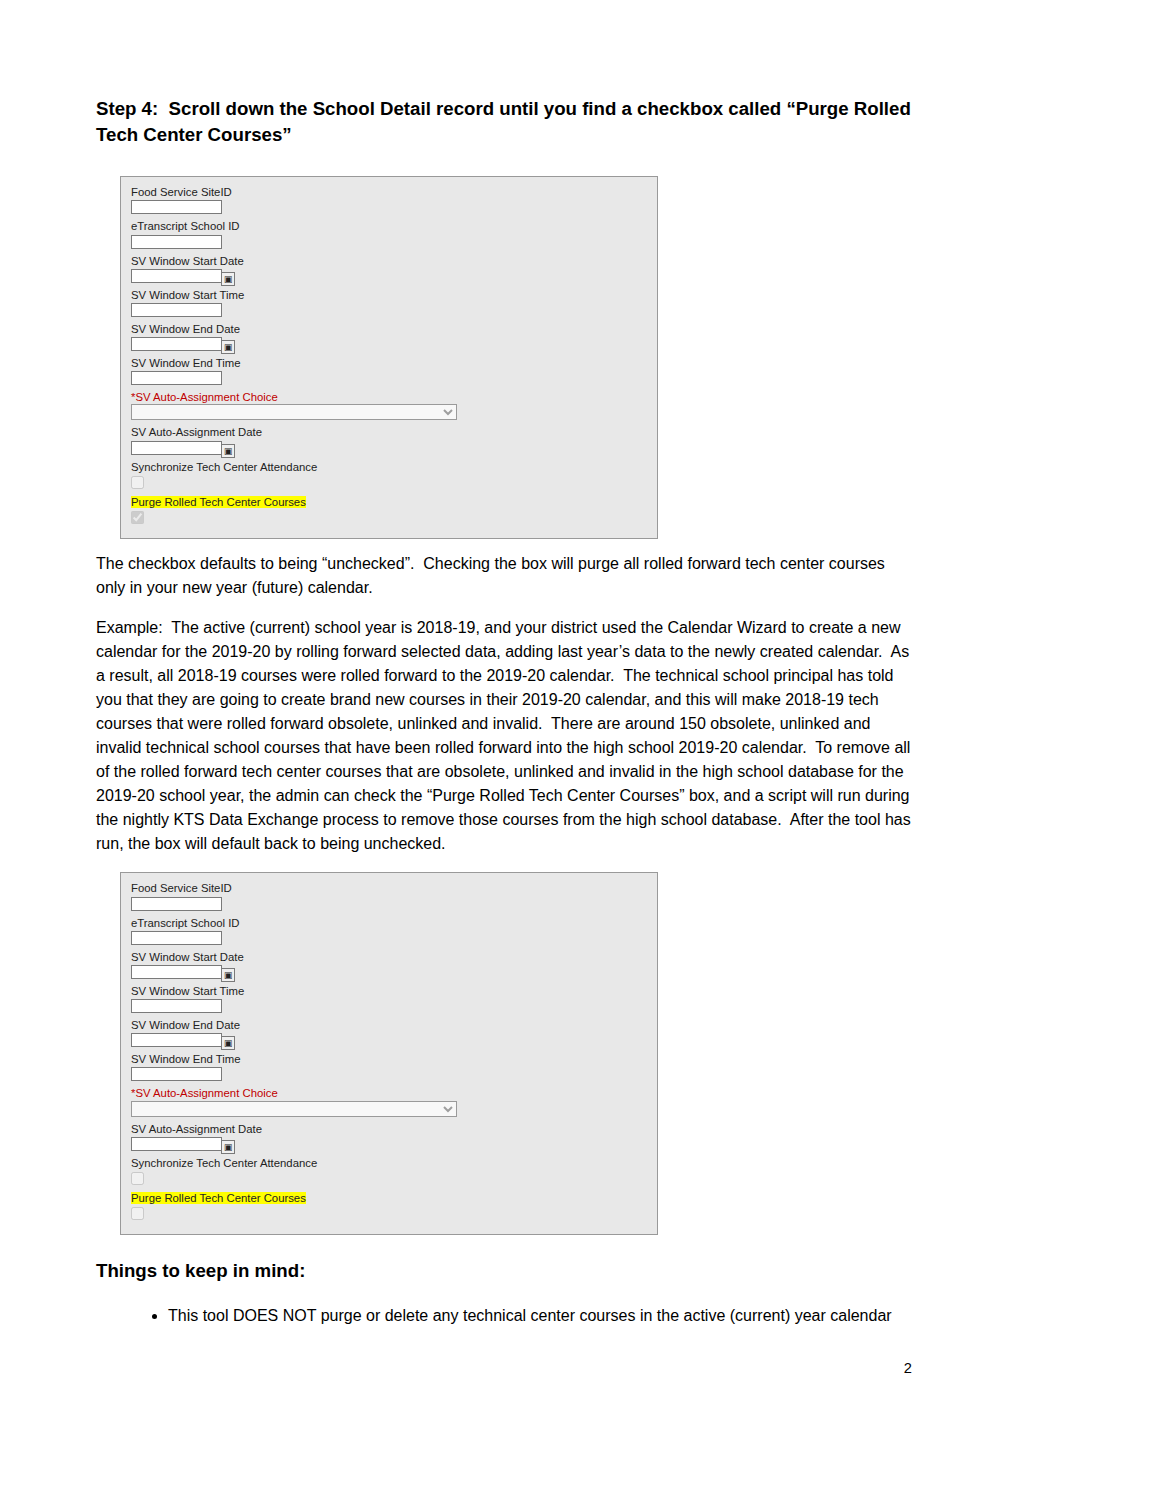Step 4: Scroll down the School Detail record until you find a checkbox called “Purge Rolled Tech Center Courses”
Food Service SiteID
eTranscript School ID
SV Window Start Date ▣
SV Window Start Time
SV Window End Date ▣
SV Window End Time
*SV Auto-Assignment Choice
SV Auto-Assignment Date ▣
Synchronize Tech Center Attendance
Purge Rolled Tech Center Courses
The checkbox defaults to being “unchecked”. Checking the box will purge all rolled forward tech center courses only in your new year (future) calendar.
Example: The active (current) school year is 2018-19, and your district used the Calendar Wizard to create a new calendar for the 2019-20 by rolling forward selected data, adding last year’s data to the newly created calendar. As a result, all 2018-19 courses were rolled forward to the 2019-20 calendar. The technical school principal has told you that they are going to create brand new courses in their 2019-20 calendar, and this will make 2018-19 tech courses that were rolled forward obsolete, unlinked and invalid. There are around 150 obsolete, unlinked and invalid technical school courses that have been rolled forward into the high school 2019-20 calendar. To remove all of the rolled forward tech center courses that are obsolete, unlinked and invalid in the high school database for the 2019-20 school year, the admin can check the “Purge Rolled Tech Center Courses” box, and a script will run during the nightly KTS Data Exchange process to remove those courses from the high school database. After the tool has run, the box will default back to being unchecked.
Food Service SiteID
eTranscript School ID
SV Window Start Date ▣
SV Window Start Time
SV Window End Date ▣
SV Window End Time
*SV Auto-Assignment Choice
SV Auto-Assignment Date ▣
Synchronize Tech Center Attendance
Purge Rolled Tech Center Courses
Things to keep in mind:
This tool DOES NOT purge or delete any technical center courses in the active (current) year calendar
2